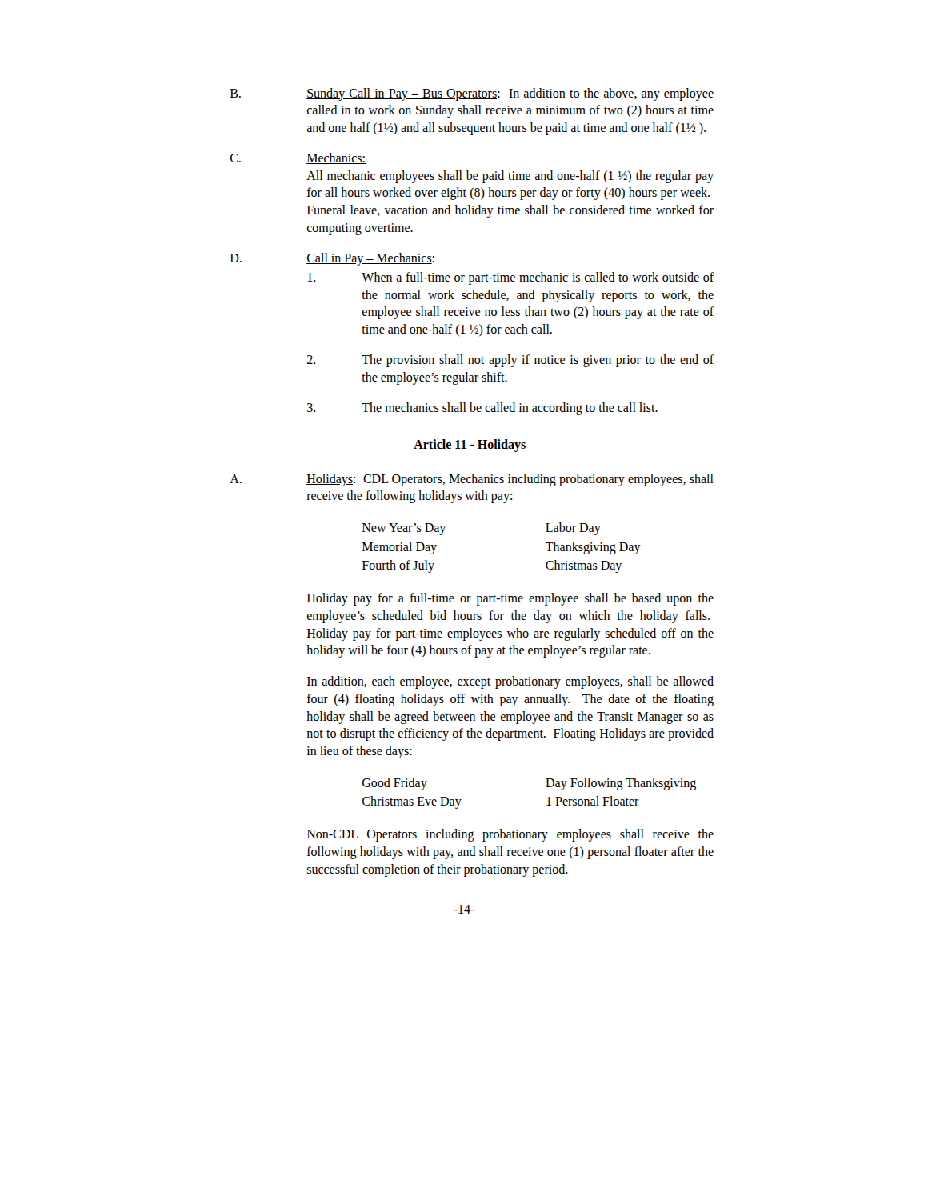B.
Sunday Call in Pay – Bus Operators: In addition to the above, any employee called in to work on Sunday shall receive a minimum of two (2) hours at time and one half (1½) and all subsequent hours be paid at time and one half (1½ ).
C.
Mechanics:
All mechanic employees shall be paid time and one-half (1 ½) the regular pay for all hours worked over eight (8) hours per day or forty (40) hours per week. Funeral leave, vacation and holiday time shall be considered time worked for computing overtime.
D.
Call in Pay – Mechanics:
1.
When a full-time or part-time mechanic is called to work outside of the normal work schedule, and physically reports to work, the employee shall receive no less than two (2) hours pay at the rate of time and one-half (1 ½) for each call.
2.
The provision shall not apply if notice is given prior to the end of the employee’s regular shift.
3.
The mechanics shall be called in according to the call list.
Article 11 - Holidays
A.
Holidays: CDL Operators, Mechanics including probationary employees, shall receive the following holidays with pay:
| New Year’s Day | Labor Day |
| Memorial Day | Thanksgiving Day |
| Fourth of July | Christmas Day |
Holiday pay for a full-time or part-time employee shall be based upon the employee’s scheduled bid hours for the day on which the holiday falls. Holiday pay for part-time employees who are regularly scheduled off on the holiday will be four (4) hours of pay at the employee’s regular rate.
In addition, each employee, except probationary employees, shall be allowed four (4) floating holidays off with pay annually. The date of the floating holiday shall be agreed between the employee and the Transit Manager so as not to disrupt the efficiency of the department. Floating Holidays are provided in lieu of these days:
| Good Friday | Day Following Thanksgiving |
| Christmas Eve Day | 1 Personal Floater |
Non-CDL Operators including probationary employees shall receive the following holidays with pay, and shall receive one (1) personal floater after the successful completion of their probationary period.
-14-